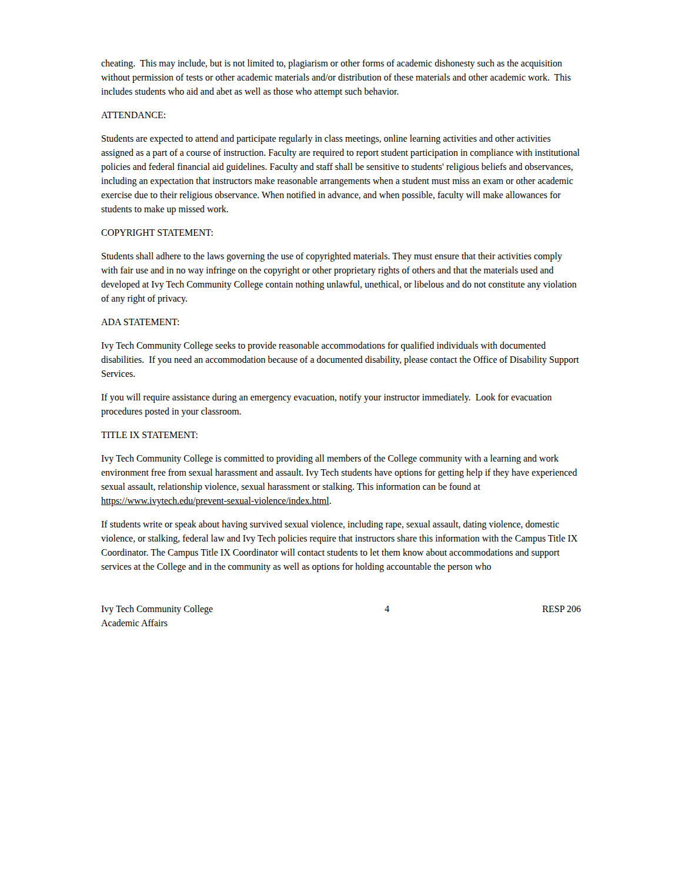cheating. This may include, but is not limited to, plagiarism or other forms of academic dishonesty such as the acquisition without permission of tests or other academic materials and/or distribution of these materials and other academic work. This includes students who aid and abet as well as those who attempt such behavior.
Attendance:
Students are expected to attend and participate regularly in class meetings, online learning activities and other activities assigned as a part of a course of instruction. Faculty are required to report student participation in compliance with institutional policies and federal financial aid guidelines. Faculty and staff shall be sensitive to students' religious beliefs and observances, including an expectation that instructors make reasonable arrangements when a student must miss an exam or other academic exercise due to their religious observance. When notified in advance, and when possible, faculty will make allowances for students to make up missed work.
Copyright Statement:
Students shall adhere to the laws governing the use of copyrighted materials. They must ensure that their activities comply with fair use and in no way infringe on the copyright or other proprietary rights of others and that the materials used and developed at Ivy Tech Community College contain nothing unlawful, unethical, or libelous and do not constitute any violation of any right of privacy.
ADA Statement:
Ivy Tech Community College seeks to provide reasonable accommodations for qualified individuals with documented disabilities. If you need an accommodation because of a documented disability, please contact the Office of Disability Support Services.
If you will require assistance during an emergency evacuation, notify your instructor immediately. Look for evacuation procedures posted in your classroom.
Title IX Statement:
Ivy Tech Community College is committed to providing all members of the College community with a learning and work environment free from sexual harassment and assault. Ivy Tech students have options for getting help if they have experienced sexual assault, relationship violence, sexual harassment or stalking. This information can be found at https://www.ivytech.edu/prevent-sexual-violence/index.html.
If students write or speak about having survived sexual violence, including rape, sexual assault, dating violence, domestic violence, or stalking, federal law and Ivy Tech policies require that instructors share this information with the Campus Title IX Coordinator. The Campus Title IX Coordinator will contact students to let them know about accommodations and support services at the College and in the community as well as options for holding accountable the person who
Ivy Tech Community College
Academic Affairs
4
RESP 206